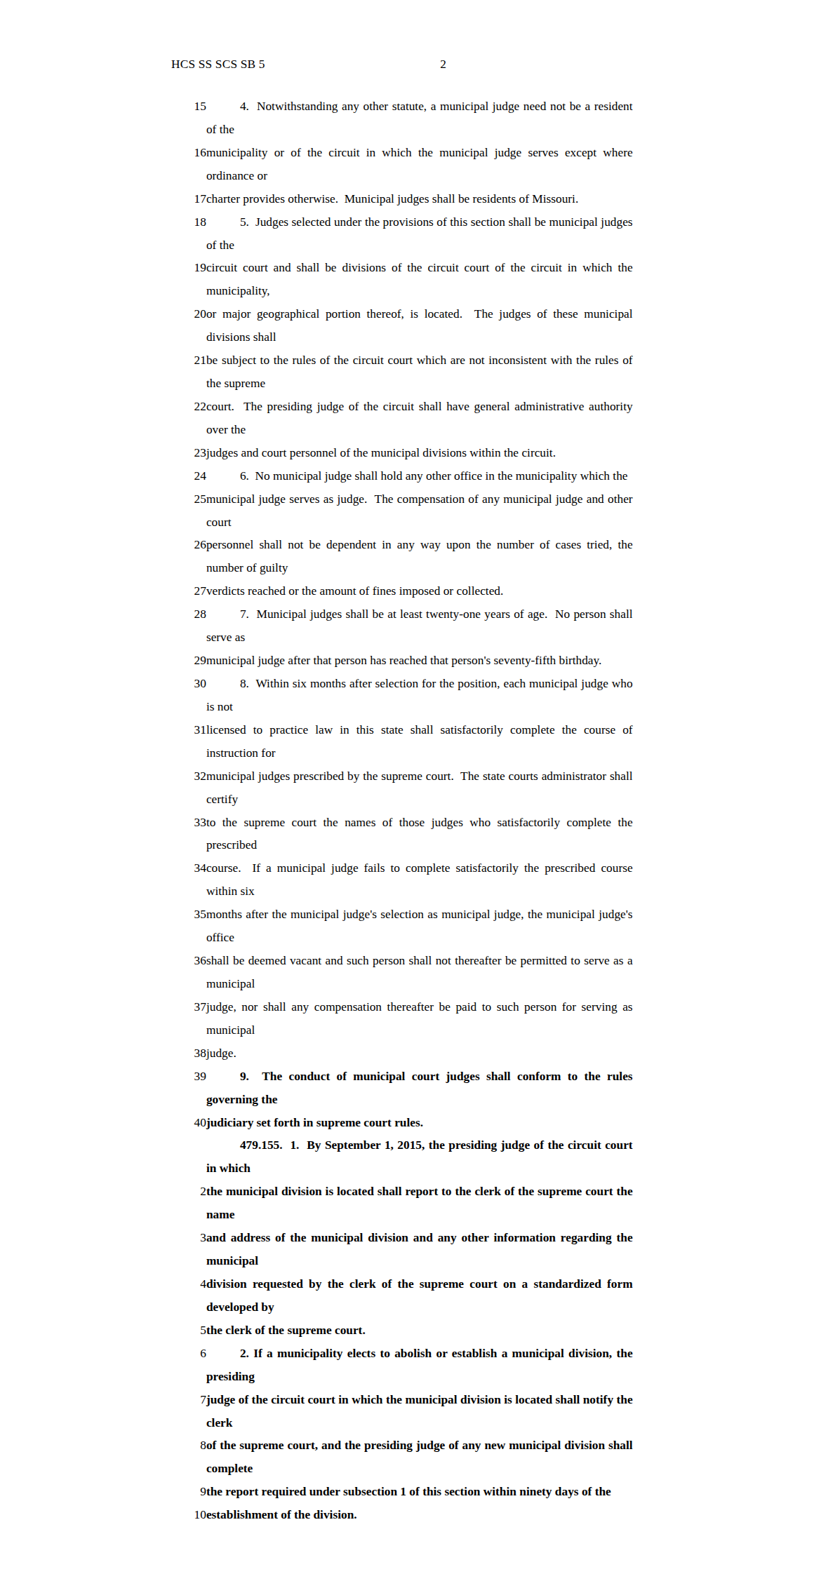HCS SS SCS SB 5 2
| 15 | 4. Notwithstanding any other statute, a municipal judge need not be a resident of the |
| 16 | municipality or of the circuit in which the municipal judge serves except where ordinance or |
| 17 | charter provides otherwise. Municipal judges shall be residents of Missouri. |
| 18 | 5. Judges selected under the provisions of this section shall be municipal judges of the |
| 19 | circuit court and shall be divisions of the circuit court of the circuit in which the municipality, |
| 20 | or major geographical portion thereof, is located. The judges of these municipal divisions shall |
| 21 | be subject to the rules of the circuit court which are not inconsistent with the rules of the supreme |
| 22 | court. The presiding judge of the circuit shall have general administrative authority over the |
| 23 | judges and court personnel of the municipal divisions within the circuit. |
| 24 | 6. No municipal judge shall hold any other office in the municipality which the |
| 25 | municipal judge serves as judge. The compensation of any municipal judge and other court |
| 26 | personnel shall not be dependent in any way upon the number of cases tried, the number of guilty |
| 27 | verdicts reached or the amount of fines imposed or collected. |
| 28 | 7. Municipal judges shall be at least twenty-one years of age. No person shall serve as |
| 29 | municipal judge after that person has reached that person's seventy-fifth birthday. |
| 30 | 8. Within six months after selection for the position, each municipal judge who is not |
| 31 | licensed to practice law in this state shall satisfactorily complete the course of instruction for |
| 32 | municipal judges prescribed by the supreme court. The state courts administrator shall certify |
| 33 | to the supreme court the names of those judges who satisfactorily complete the prescribed |
| 34 | course. If a municipal judge fails to complete satisfactorily the prescribed course within six |
| 35 | months after the municipal judge's selection as municipal judge, the municipal judge's office |
| 36 | shall be deemed vacant and such person shall not thereafter be permitted to serve as a municipal |
| 37 | judge, nor shall any compensation thereafter be paid to such person for serving as municipal |
| 38 | judge. |
| 39 | 9. The conduct of municipal court judges shall conform to the rules governing the |
| 40 | judiciary set forth in supreme court rules. |
| | 479.155. 1. By September 1, 2015, the presiding judge of the circuit court in which |
| 2 | the municipal division is located shall report to the clerk of the supreme court the name |
| 3 | and address of the municipal division and any other information regarding the municipal |
| 4 | division requested by the clerk of the supreme court on a standardized form developed by |
| 5 | the clerk of the supreme court. |
| 6 | 2. If a municipality elects to abolish or establish a municipal division, the presiding |
| 7 | judge of the circuit court in which the municipal division is located shall notify the clerk |
| 8 | of the supreme court, and the presiding judge of any new municipal division shall complete |
| 9 | the report required under subsection 1 of this section within ninety days of the |
| 10 | establishment of the division. |